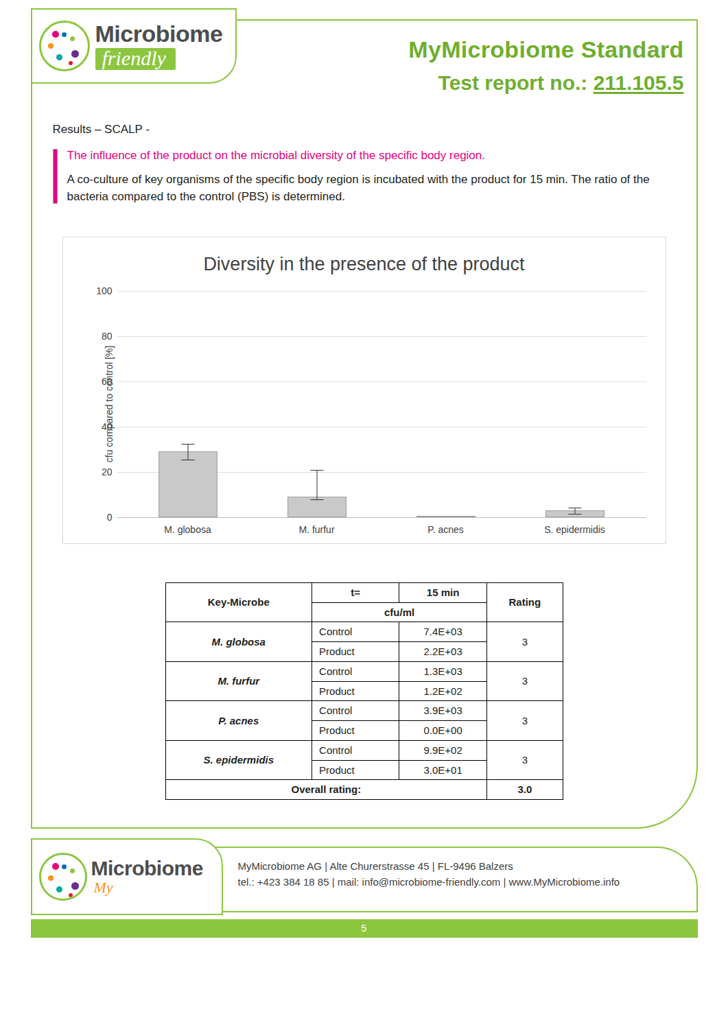Microbiome
friendly
MyMicrobiome Standard
Test report no.: 211.105.5
Results – SCALP -
The influence of the product on the microbial diversity of the specific body region.
A co-culture of key organisms of the specific body region is incubated with the product for 15 min. The ratio of the bacteria compared to the control (PBS) is determined.
Diversity in the presence of the product
cfu compared to control [%]
100
80
60
40
20
0
M. globosa
M. furfur
P. acnes
S. epidermidis
| Key-Microbe | t= | 15 min | Rating |
| --- | --- | --- | --- |
| cfu/ml |
| M. globosa | Control | 7.4E+03 | 3 |
| Product | 2.2E+03 |
| M. furfur | Control | 1.3E+03 | 3 |
| Product | 1.2E+02 |
| P. acnes | Control | 3.9E+03 | 3 |
| Product | 0.0E+00 |
| S. epidermidis | Control | 9.9E+02 | 3 |
| Product | 3.0E+01 |
| Overall rating: | 3.0 |
Microbiome
My
MyMicrobiome AG | Alte Churerstrasse 45 | FL-9496 Balzers
tel.: +423 384 18 85 | mail: info@microbiome-friendly.com | www.MyMicrobiome.info
5